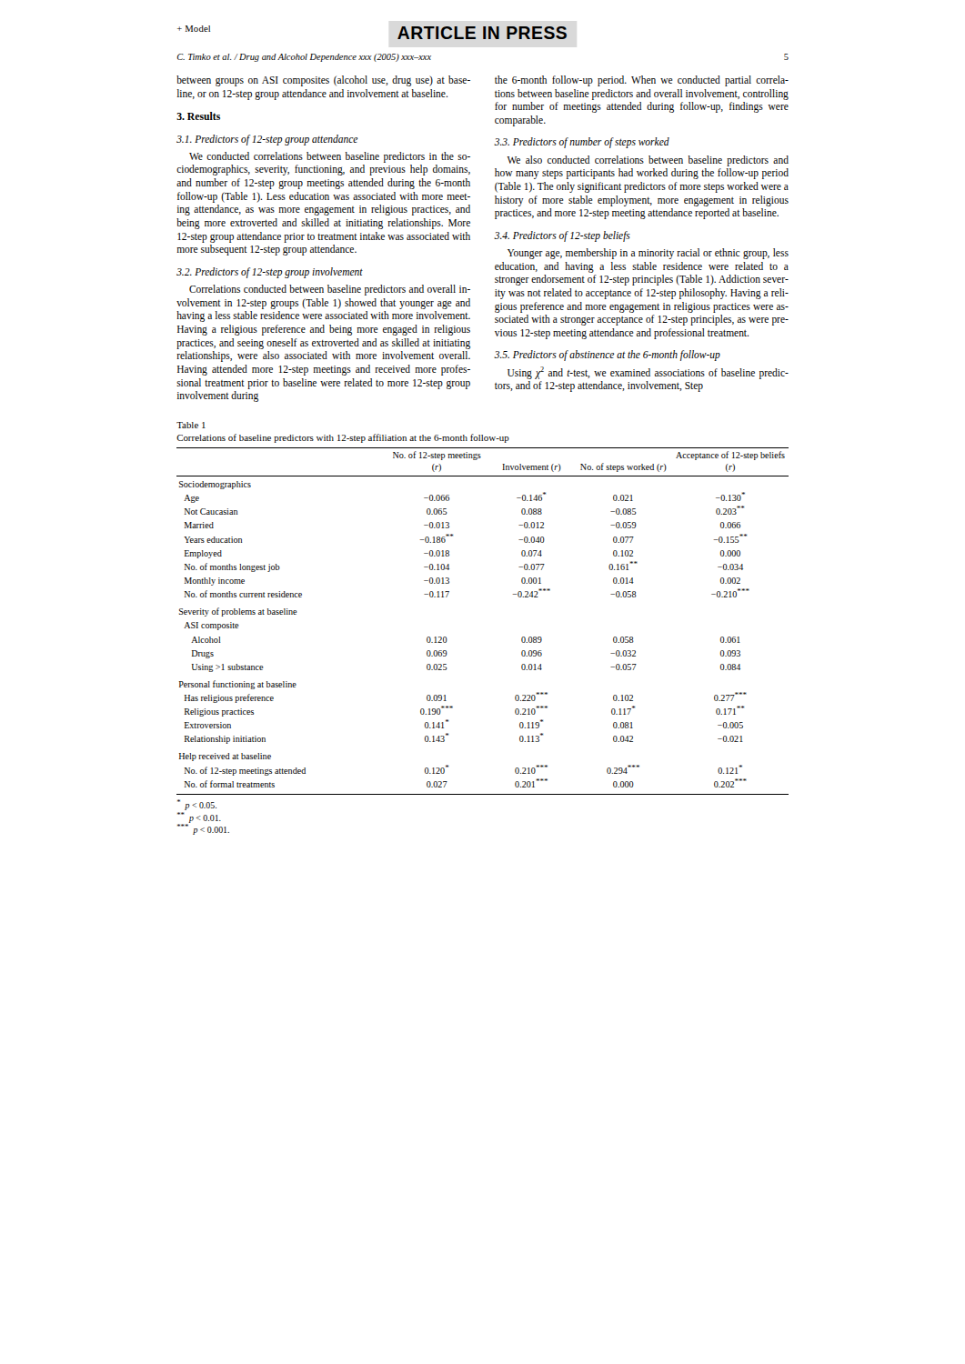+ Model ARTICLE IN PRESS
C. Timko et al. / Drug and Alcohol Dependence xxx (2005) xxx–xxx 5
between groups on ASI composites (alcohol use, drug use) at baseline, or on 12-step group attendance and involvement at baseline.
3. Results
3.1. Predictors of 12-step group attendance
We conducted correlations between baseline predictors in the sociodemographics, severity, functioning, and previous help domains, and number of 12-step group meetings attended during the 6-month follow-up (Table 1). Less education was associated with more meeting attendance, as was more engagement in religious practices, and being more extroverted and skilled at initiating relationships. More 12-step group attendance prior to treatment intake was associated with more subsequent 12-step group attendance.
3.2. Predictors of 12-step group involvement
Correlations conducted between baseline predictors and overall involvement in 12-step groups (Table 1) showed that younger age and having a less stable residence were associated with more involvement. Having a religious preference and being more engaged in religious practices, and seeing oneself as extroverted and as skilled at initiating relationships, were also associated with more involvement overall. Having attended more 12-step meetings and received more professional treatment prior to baseline were related to more 12-step group involvement during
the 6-month follow-up period. When we conducted partial correlations between baseline predictors and overall involvement, controlling for number of meetings attended during follow-up, findings were comparable.
3.3. Predictors of number of steps worked
We also conducted correlations between baseline predictors and how many steps participants had worked during the follow-up period (Table 1). The only significant predictors of more steps worked were a history of more stable employment, more engagement in religious practices, and more 12-step meeting attendance reported at baseline.
3.4. Predictors of 12-step beliefs
Younger age, membership in a minority racial or ethnic group, less education, and having a less stable residence were related to a stronger endorsement of 12-step principles (Table 1). Addiction severity was not related to acceptance of 12-step philosophy. Having a religious preference and more engagement in religious practices were associated with a stronger acceptance of 12-step principles, as were previous 12-step meeting attendance and professional treatment.
3.5. Predictors of abstinence at the 6-month follow-up
Using χ2 and t-test, we examined associations of baseline predictors, and of 12-step attendance, involvement, Step
Table 1 Correlations of baseline predictors with 12-step affiliation at the 6-month follow-up
| | No. of 12-step meetings ( r ) | Involvement ( r ) | No. of steps worked ( r ) | Acceptance of 12-step beliefs ( r ) |
| --- | --- | --- | --- | --- |
| Sociodemographics |
| Age | −0.066 | −0.146 * | 0.021 | −0.130 * |
| Not Caucasian | 0.065 | 0.088 | −0.085 | 0.203 ** |
| Married | −0.013 | −0.012 | −0.059 | 0.066 |
| Years education | −0.186 ** | −0.040 | 0.077 | −0.155 ** |
| Employed | −0.018 | 0.074 | 0.102 | 0.000 |
| No. of months longest job | −0.104 | −0.077 | 0.161 ** | −0.034 |
| Monthly income | −0.013 | 0.001 | 0.014 | 0.002 |
| No. of months current residence | −0.117 | −0.242 *** | −0.058 | −0.210 *** |
| Severity of problems at baseline |
| ASI composite | | | | |
| Alcohol | 0.120 | 0.089 | 0.058 | 0.061 |
| Drugs | 0.069 | 0.096 | −0.032 | 0.093 |
| Using >1 substance | 0.025 | 0.014 | −0.057 | 0.084 |
| Personal functioning at baseline |
| Has religious preference | 0.091 | 0.220 *** | 0.102 | 0.277 *** |
| Religious practices | 0.190 *** | 0.210 *** | 0.117 * | 0.171 ** |
| Extroversion | 0.141 * | 0.119 * | 0.081 | −0.005 |
| Relationship initiation | 0.143 * | 0.113 * | 0.042 | −0.021 |
| Help received at baseline |
| No. of 12-step meetings attended | 0.120 * | 0.210 *** | 0.294 *** | 0.121 * |
| No. of formal treatments | 0.027 | 0.201 *** | 0.000 | 0.202 *** |
* p < 0.05.
** p < 0.01.
*** p < 0.001.